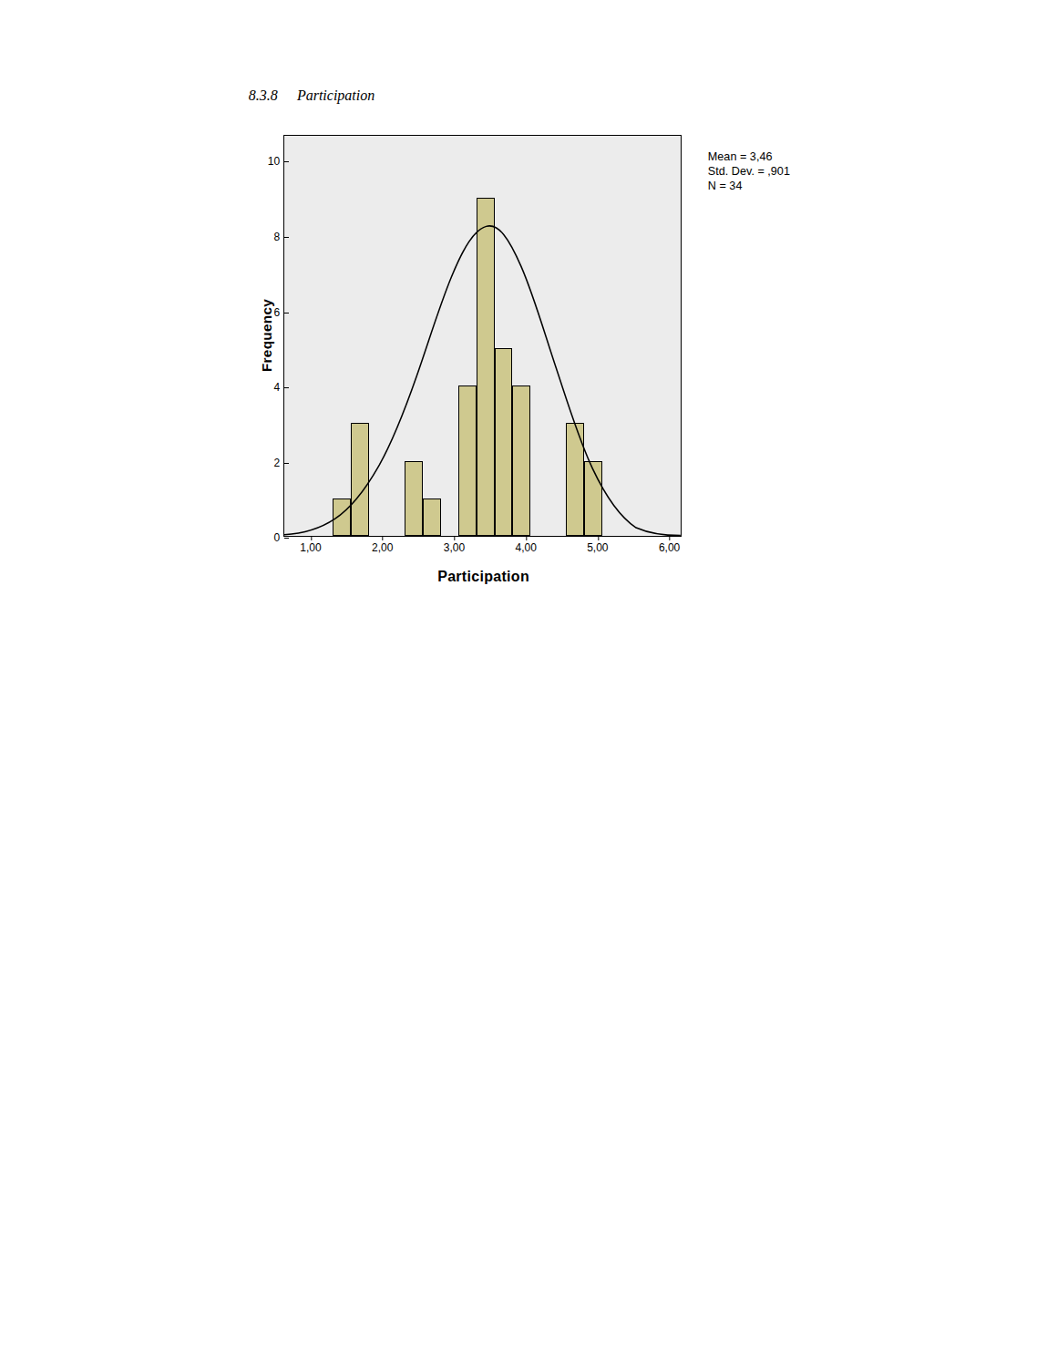8.3.8 Participation
Frequency 0 2 4 6 8 10 1,00 2,00 3,00 4,00 5,00 6,00
Participation
Mean = 3,46
Std. Dev. = ,901
N = 34